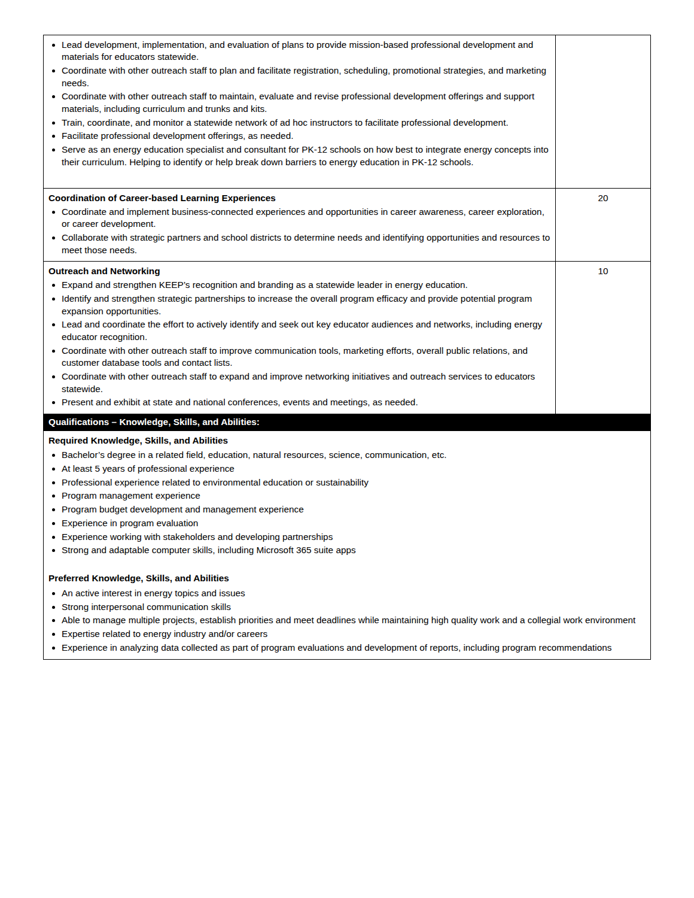| Lead development, implementation, and evaluation of plans to provide mission-based professional development and materials for educators statewide. Coordinate with other outreach staff to plan and facilitate registration, scheduling, promotional strategies, and marketing needs. Coordinate with other outreach staff to maintain, evaluate and revise professional development offerings and support materials, including curriculum and trunks and kits. Train, coordinate, and monitor a statewide network of ad hoc instructors to facilitate professional development. Facilitate professional development offerings, as needed. Serve as an energy education specialist and consultant for PK-12 schools on how best to integrate energy concepts into their curriculum. Helping to identify or help break down barriers to energy education in PK-12 schools. | |
| Coordination of Career-based Learning Experiences Coordinate and implement business-connected experiences and opportunities in career awareness, career exploration, or career development. Collaborate with strategic partners and school districts to determine needs and identifying opportunities and resources to meet those needs. | 20 |
| Outreach and Networking Expand and strengthen KEEP’s recognition and branding as a statewide leader in energy education. Identify and strengthen strategic partnerships to increase the overall program efficacy and provide potential program expansion opportunities. Lead and coordinate the effort to actively identify and seek out key educator audiences and networks, including energy educator recognition. Coordinate with other outreach staff to improve communication tools, marketing efforts, overall public relations, and customer database tools and contact lists. Coordinate with other outreach staff to expand and improve networking initiatives and outreach services to educators statewide. Present and exhibit at state and national conferences, events and meetings, as needed. | 10 |
Qualifications – Knowledge, Skills, and Abilities:
Required Knowledge, Skills, and Abilities
Bachelor’s degree in a related field, education, natural resources, science, communication, etc.
At least 5 years of professional experience
Professional experience related to environmental education or sustainability
Program management experience
Program budget development and management experience
Experience in program evaluation
Experience working with stakeholders and developing partnerships
Strong and adaptable computer skills, including Microsoft 365 suite apps
Preferred Knowledge, Skills, and Abilities
An active interest in energy topics and issues
Strong interpersonal communication skills
Able to manage multiple projects, establish priorities and meet deadlines while maintaining high quality work and a collegial work environment
Expertise related to energy industry and/or careers
Experience in analyzing data collected as part of program evaluations and development of reports, including program recommendations